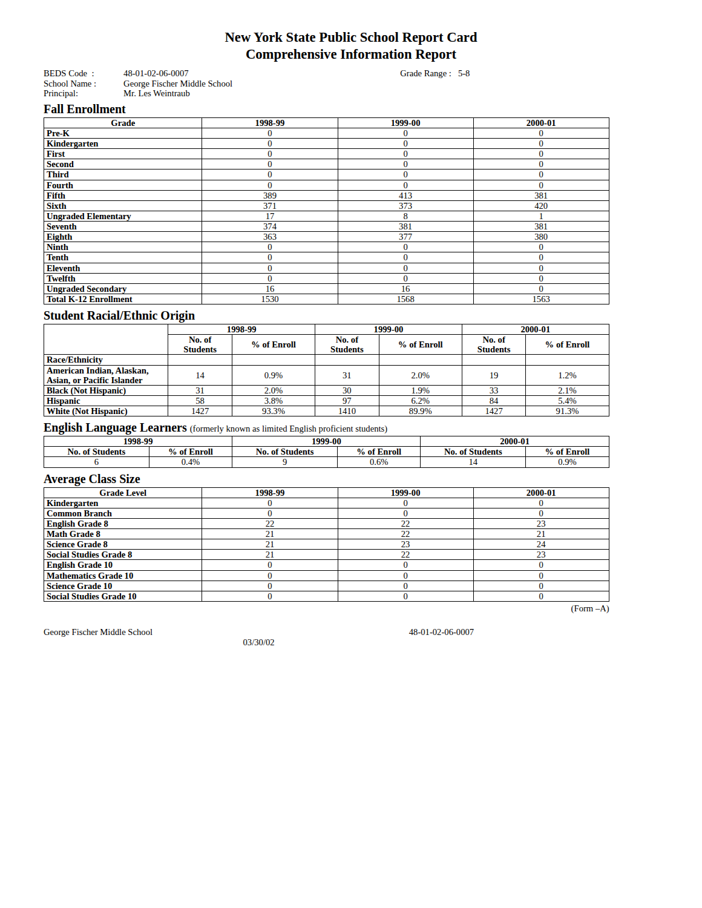New York State Public School Report Card
Comprehensive Information Report
| BEDS Code : | 48-01-02-06-0007 | Grade Range : 5-8 | |
| School Name : | George Fischer Middle School |
| Principal: | Mr. Les Weintraub |
Fall Enrollment
| Grade | 1998-99 | 1999-00 | 2000-01 |
| --- | --- | --- | --- |
| Pre-K | 0 | 0 | 0 |
| Kindergarten | 0 | 0 | 0 |
| First | 0 | 0 | 0 |
| Second | 0 | 0 | 0 |
| Third | 0 | 0 | 0 |
| Fourth | 0 | 0 | 0 |
| Fifth | 389 | 413 | 381 |
| Sixth | 371 | 373 | 420 |
| Ungraded Elementary | 17 | 8 | 1 |
| Seventh | 374 | 381 | 381 |
| Eighth | 363 | 377 | 380 |
| Ninth | 0 | 0 | 0 |
| Tenth | 0 | 0 | 0 |
| Eleventh | 0 | 0 | 0 |
| Twelfth | 0 | 0 | 0 |
| Ungraded Secondary | 16 | 16 | 0 |
| Total K-12 Enrollment | 1530 | 1568 | 1563 |
Student Racial/Ethnic Origin
| | 1998-99 | 1999-00 | 2000-01 |
| --- | --- | --- | --- |
| No. of Students | % of Enroll | No. of Students | % of Enroll | No. of Students | % of Enroll |
| Race/Ethnicity | | | | | | |
| American Indian, Alaskan, Asian, or Pacific Islander | 14 | 0.9% | 31 | 2.0% | 19 | 1.2% |
| Black (Not Hispanic) | 31 | 2.0% | 30 | 1.9% | 33 | 2.1% |
| Hispanic | 58 | 3.8% | 97 | 6.2% | 84 | 5.4% |
| White (Not Hispanic) | 1427 | 93.3% | 1410 | 89.9% | 1427 | 91.3% |
English Language Learners (formerly known as limited English proficient students)
| 1998-99 | 1999-00 | 2000-01 |
| --- | --- | --- |
| No. of Students | % of Enroll | No. of Students | % of Enroll | No. of Students | % of Enroll |
| 6 | 0.4% | 9 | 0.6% | 14 | 0.9% |
Average Class Size
| Grade Level | 1998-99 | 1999-00 | 2000-01 |
| --- | --- | --- | --- |
| Kindergarten | 0 | 0 | 0 |
| Common Branch | 0 | 0 | 0 |
| English Grade 8 | 22 | 22 | 23 |
| Math Grade 8 | 21 | 22 | 21 |
| Science Grade 8 | 21 | 23 | 24 |
| Social Studies Grade 8 | 21 | 22 | 23 |
| English Grade 10 | 0 | 0 | 0 |
| Mathematics Grade 10 | 0 | 0 | 0 |
| Science Grade 10 | 0 | 0 | 0 |
| Social Studies Grade 10 | 0 | 0 | 0 |
(Form –A)
George Fischer Middle School 48-01-02-06-0007
03/30/02